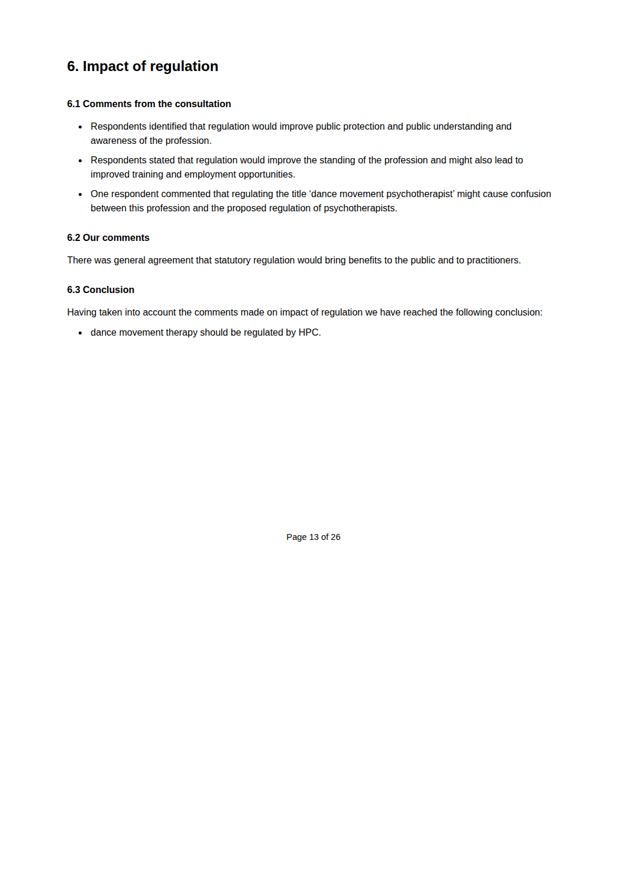6. Impact of regulation
6.1 Comments from the consultation
Respondents identified that regulation would improve public protection and public understanding and awareness of the profession.
Respondents stated that regulation would improve the standing of the profession and might also lead to improved training and employment opportunities.
One respondent commented that regulating the title ‘dance movement psychotherapist’ might cause confusion between this profession and the proposed regulation of psychotherapists.
6.2 Our comments
There was general agreement that statutory regulation would bring benefits to the public and to practitioners.
6.3 Conclusion
Having taken into account the comments made on impact of regulation we have reached the following conclusion:
dance movement therapy should be regulated by HPC.
Page 13 of 26